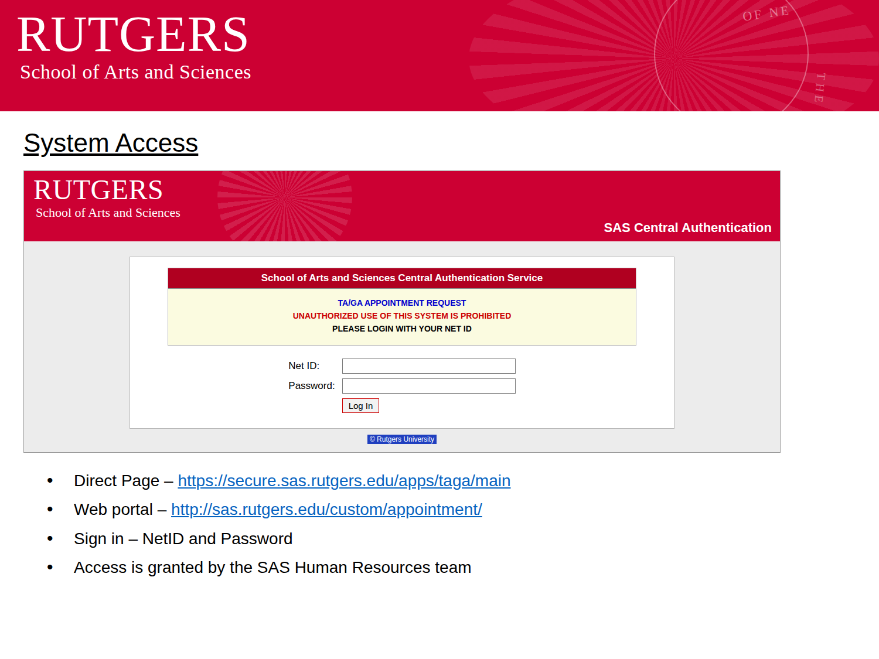OF NE
THE S
RUTGERS
School of Arts and Sciences
System Access
RUTGERS
School of Arts and Sciences
SAS Central Authentication
School of Arts and Sciences Central Authentication Service
TA/GA APPOINTMENT REQUEST
UNAUTHORIZED USE OF THIS SYSTEM IS PROHIBITED
PLEASE LOGIN WITH YOUR NET ID
| Net ID: | |
| Password: | |
| | Log In |
© Rutgers University
Direct Page – https://secure.sas.rutgers.edu/apps/taga/main
Web portal – http://sas.rutgers.edu/custom/appointment/
Sign in – NetID and Password
Access is granted by the SAS Human Resources team